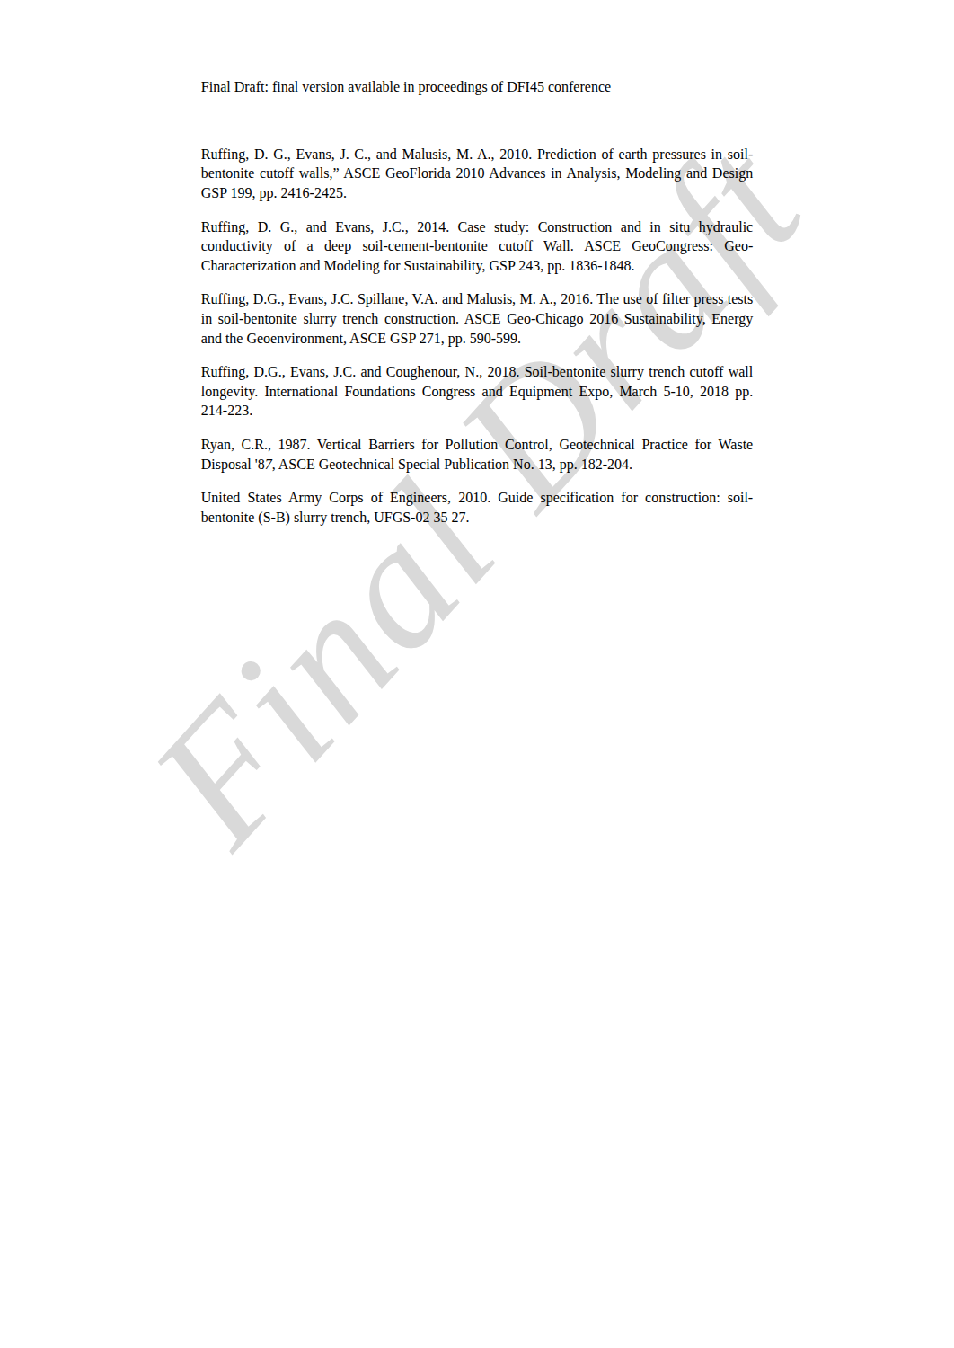Final Draft
Final Draft: final version available in proceedings of DFI45 conference
Ruffing, D. G., Evans, J. C., and Malusis, M. A., 2010. Prediction of earth pressures in soil-bentonite cutoff walls,” ASCE GeoFlorida 2010 Advances in Analysis, Modeling and Design GSP 199, pp. 2416-2425.
Ruffing, D. G., and Evans, J.C., 2014. Case study: Construction and in situ hydraulic conductivity of a deep soil-cement-bentonite cutoff Wall. ASCE GeoCongress: Geo-Characterization and Modeling for Sustainability, GSP 243, pp. 1836-1848.
Ruffing, D.G., Evans, J.C. Spillane, V.A. and Malusis, M. A., 2016. The use of filter press tests in soil-bentonite slurry trench construction. ASCE Geo-Chicago 2016 Sustainability, Energy and the Geoenvironment, ASCE GSP 271, pp. 590-599.
Ruffing, D.G., Evans, J.C. and Coughenour, N., 2018. Soil-bentonite slurry trench cutoff wall longevity. International Foundations Congress and Equipment Expo, March 5-10, 2018 pp. 214-223.
Ryan, C.R., 1987. Vertical Barriers for Pollution Control, Geotechnical Practice for Waste Disposal '87, ASCE Geotechnical Special Publication No. 13, pp. 182-204.
United States Army Corps of Engineers, 2010. Guide specification for construction: soil-bentonite (S-B) slurry trench, UFGS-02 35 27.